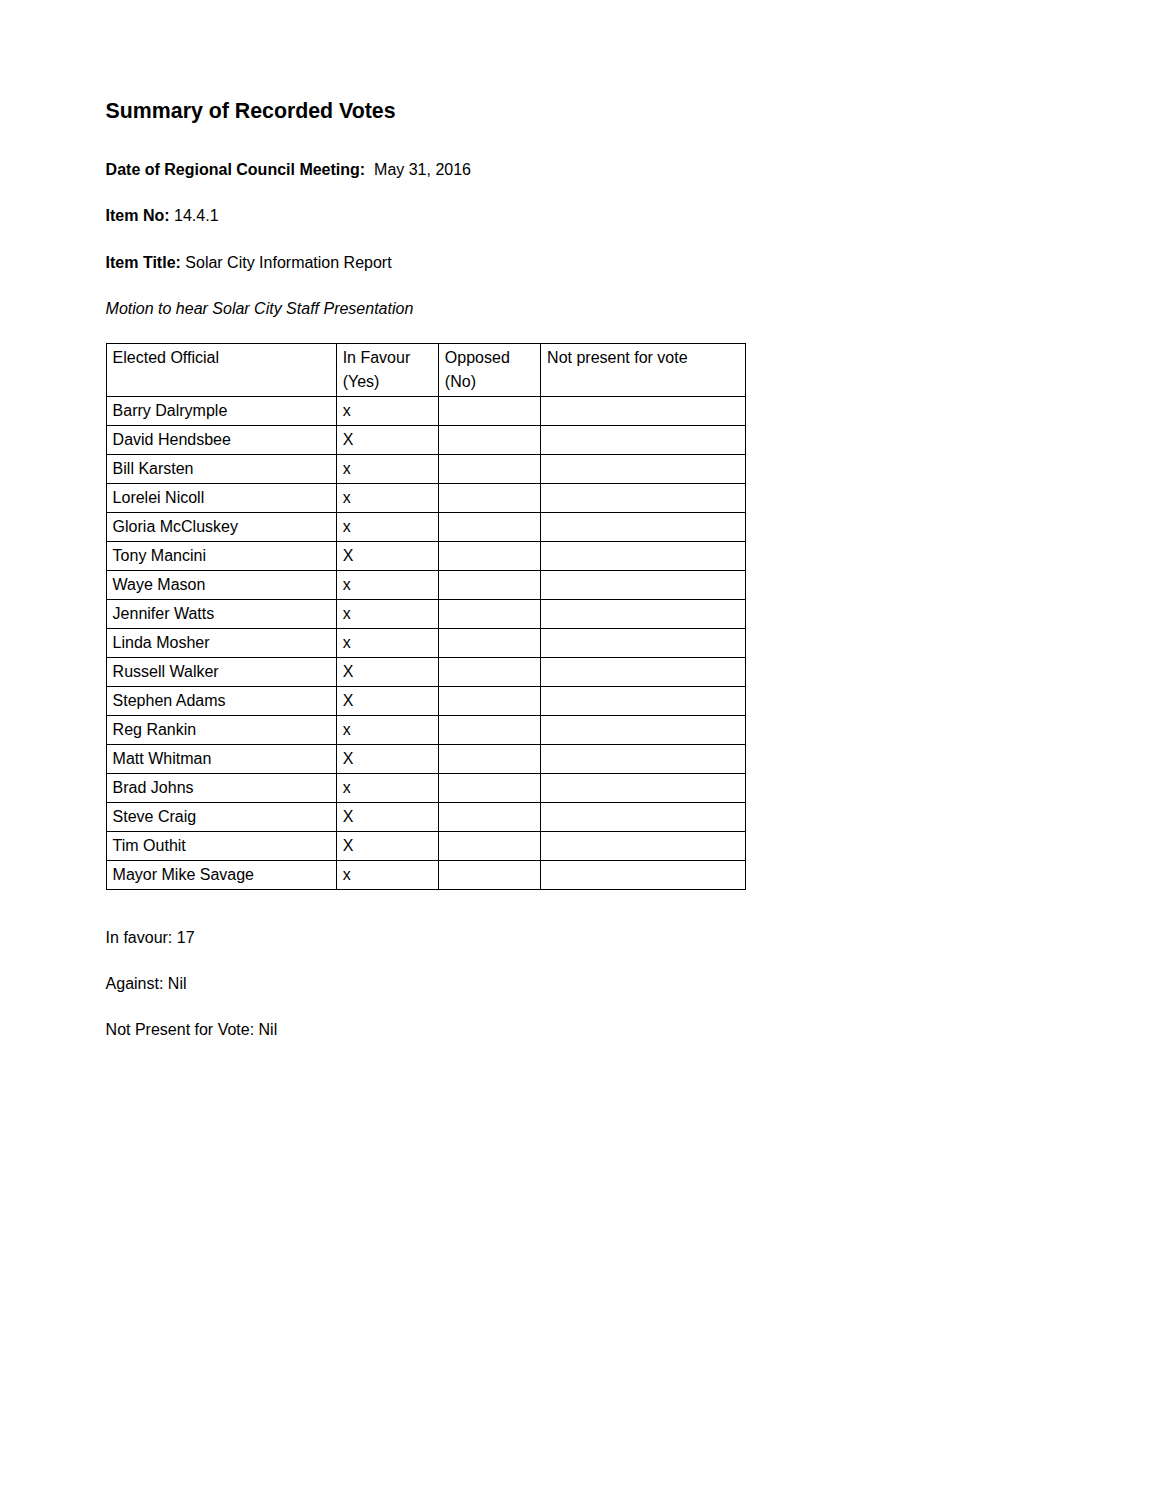Summary of Recorded Votes
Date of Regional Council Meeting: May 31, 2016
Item No: 14.4.1
Item Title: Solar City Information Report
Motion to hear Solar City Staff Presentation
| Elected Official | In Favour (Yes) | Opposed (No) | Not present for vote |
| --- | --- | --- | --- |
| Barry Dalrymple | x | | |
| David Hendsbee | X | | |
| Bill Karsten | x | | |
| Lorelei Nicoll | x | | |
| Gloria McCluskey | x | | |
| Tony Mancini | X | | |
| Waye Mason | x | | |
| Jennifer Watts | x | | |
| Linda Mosher | x | | |
| Russell Walker | X | | |
| Stephen Adams | X | | |
| Reg Rankin | x | | |
| Matt Whitman | X | | |
| Brad Johns | x | | |
| Steve Craig | X | | |
| Tim Outhit | X | | |
| Mayor Mike Savage | x | | |
In favour: 17
Against: Nil
Not Present for Vote: Nil